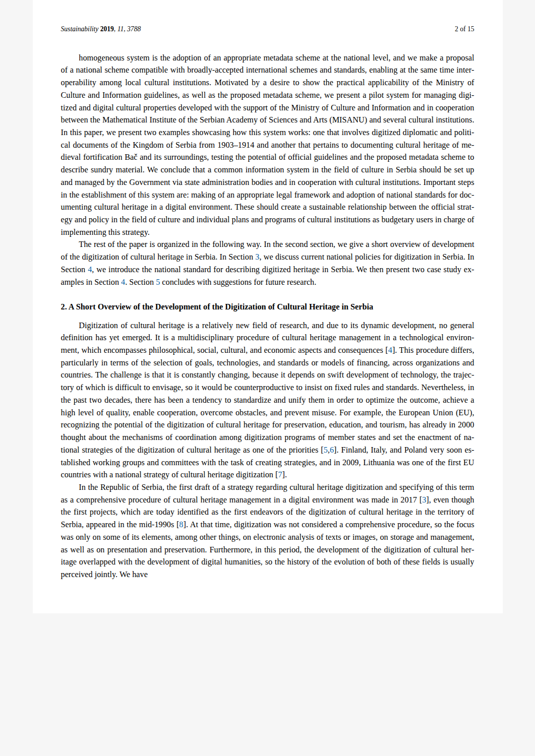Sustainability 2019, 11, 3788
2 of 15
homogeneous system is the adoption of an appropriate metadata scheme at the national level, and we make a proposal of a national scheme compatible with broadly-accepted international schemes and standards, enabling at the same time interoperability among local cultural institutions. Motivated by a desire to show the practical applicability of the Ministry of Culture and Information guidelines, as well as the proposed metadata scheme, we present a pilot system for managing digitized and digital cultural properties developed with the support of the Ministry of Culture and Information and in cooperation between the Mathematical Institute of the Serbian Academy of Sciences and Arts (MISANU) and several cultural institutions. In this paper, we present two examples showcasing how this system works: one that involves digitized diplomatic and political documents of the Kingdom of Serbia from 1903–1914 and another that pertains to documenting cultural heritage of medieval fortification Bač and its surroundings, testing the potential of official guidelines and the proposed metadata scheme to describe sundry material. We conclude that a common information system in the field of culture in Serbia should be set up and managed by the Government via state administration bodies and in cooperation with cultural institutions. Important steps in the establishment of this system are: making of an appropriate legal framework and adoption of national standards for documenting cultural heritage in a digital environment. These should create a sustainable relationship between the official strategy and policy in the field of culture and individual plans and programs of cultural institutions as budgetary users in charge of implementing this strategy.
The rest of the paper is organized in the following way. In the second section, we give a short overview of development of the digitization of cultural heritage in Serbia. In Section 3, we discuss current national policies for digitization in Serbia. In Section 4, we introduce the national standard for describing digitized heritage in Serbia. We then present two case study examples in Section 4. Section 5 concludes with suggestions for future research.
2. A Short Overview of the Development of the Digitization of Cultural Heritage in Serbia
Digitization of cultural heritage is a relatively new field of research, and due to its dynamic development, no general definition has yet emerged. It is a multidisciplinary procedure of cultural heritage management in a technological environment, which encompasses philosophical, social, cultural, and economic aspects and consequences [4]. This procedure differs, particularly in terms of the selection of goals, technologies, and standards or models of financing, across organizations and countries. The challenge is that it is constantly changing, because it depends on swift development of technology, the trajectory of which is difficult to envisage, so it would be counterproductive to insist on fixed rules and standards. Nevertheless, in the past two decades, there has been a tendency to standardize and unify them in order to optimize the outcome, achieve a high level of quality, enable cooperation, overcome obstacles, and prevent misuse. For example, the European Union (EU), recognizing the potential of the digitization of cultural heritage for preservation, education, and tourism, has already in 2000 thought about the mechanisms of coordination among digitization programs of member states and set the enactment of national strategies of the digitization of cultural heritage as one of the priorities [5,6]. Finland, Italy, and Poland very soon established working groups and committees with the task of creating strategies, and in 2009, Lithuania was one of the first EU countries with a national strategy of cultural heritage digitization [7].
In the Republic of Serbia, the first draft of a strategy regarding cultural heritage digitization and specifying of this term as a comprehensive procedure of cultural heritage management in a digital environment was made in 2017 [3], even though the first projects, which are today identified as the first endeavors of the digitization of cultural heritage in the territory of Serbia, appeared in the mid-1990s [8]. At that time, digitization was not considered a comprehensive procedure, so the focus was only on some of its elements, among other things, on electronic analysis of texts or images, on storage and management, as well as on presentation and preservation. Furthermore, in this period, the development of the digitization of cultural heritage overlapped with the development of digital humanities, so the history of the evolution of both of these fields is usually perceived jointly. We have